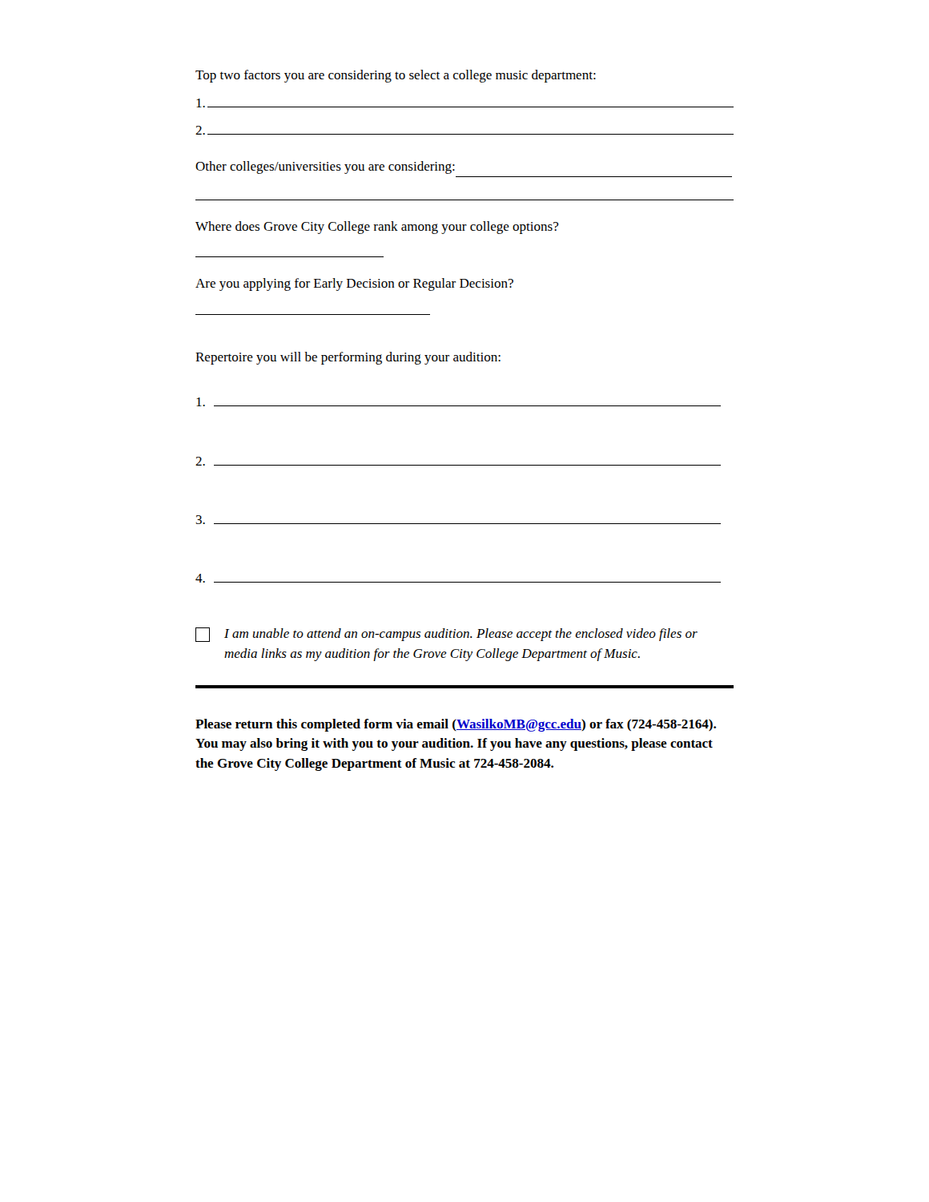Top two factors you are considering to select a college music department:
1.
2.
Other colleges/universities you are considering:
Where does Grove City College rank among your college options?
Are you applying for Early Decision or Regular Decision?
Repertoire you will be performing during your audition:
1.
2.
3.
4.
I am unable to attend an on-campus audition. Please accept the enclosed video files or media links as my audition for the Grove City College Department of Music.
Please return this completed form via email (WasilkoMB@gcc.edu) or fax (724-458-2164). You may also bring it with you to your audition. If you have any questions, please contact the Grove City College Department of Music at 724-458-2084.